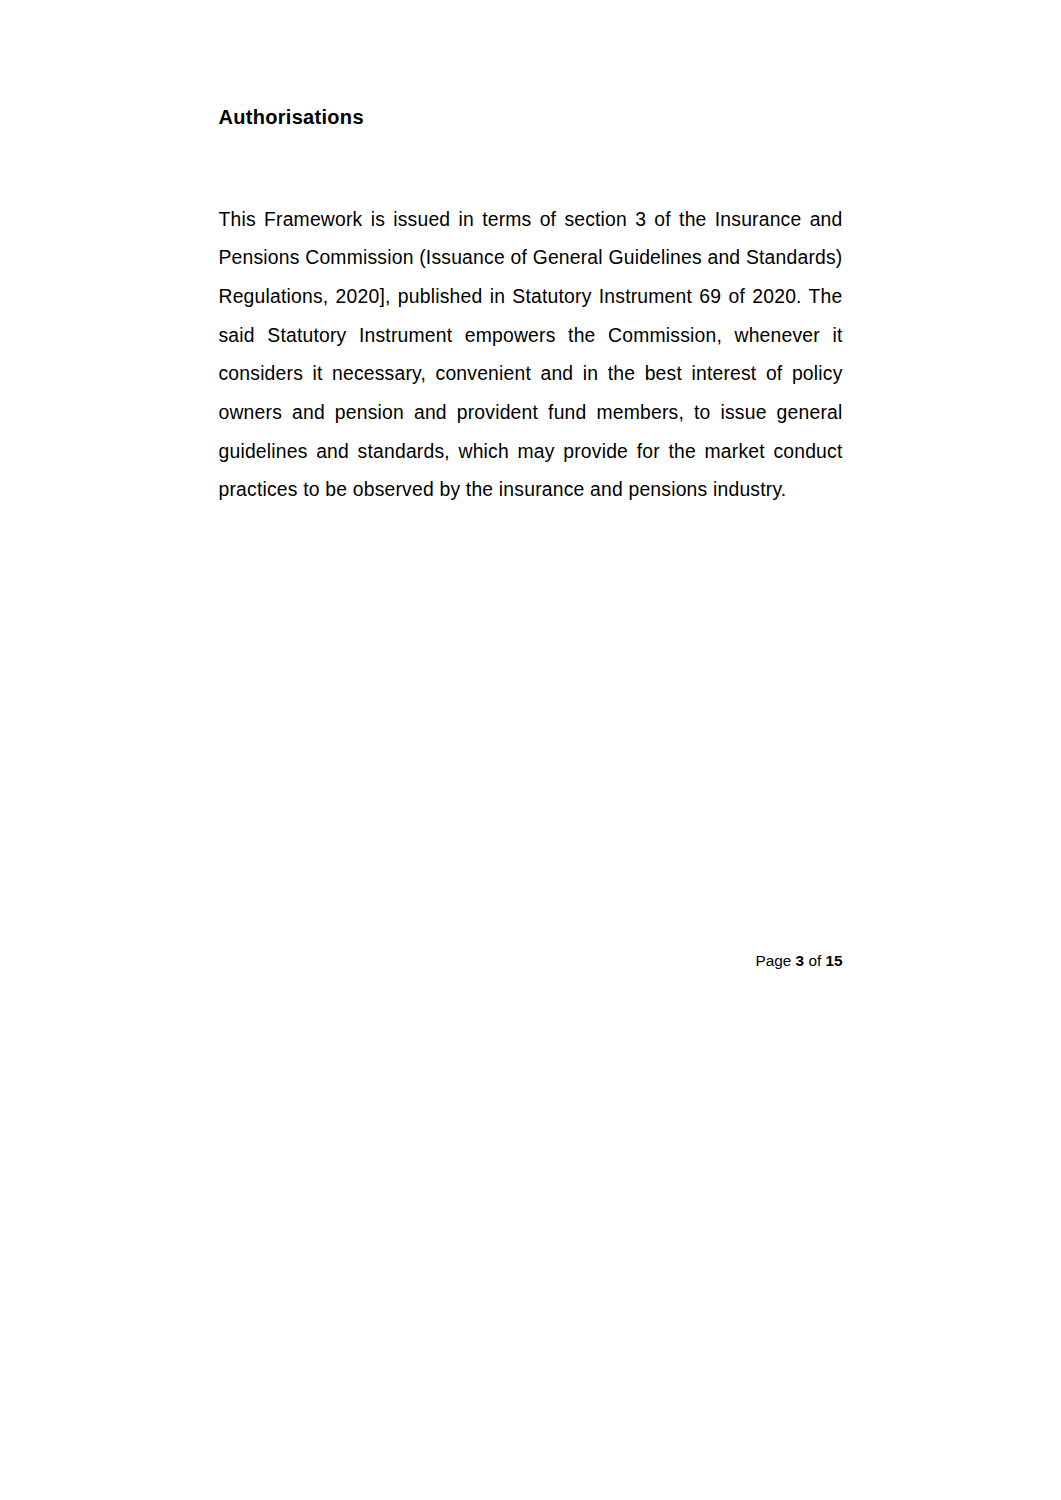Authorisations
This Framework is issued in terms of section 3 of the Insurance and Pensions Commission (Issuance of General Guidelines and Standards) Regulations, 2020], published in Statutory Instrument 69 of 2020. The said Statutory Instrument empowers the Commission, whenever it considers it necessary, convenient and in the best interest of policy owners and pension and provident fund members, to issue general guidelines and standards, which may provide for the market conduct practices to be observed by the insurance and pensions industry.
Page 3 of 15